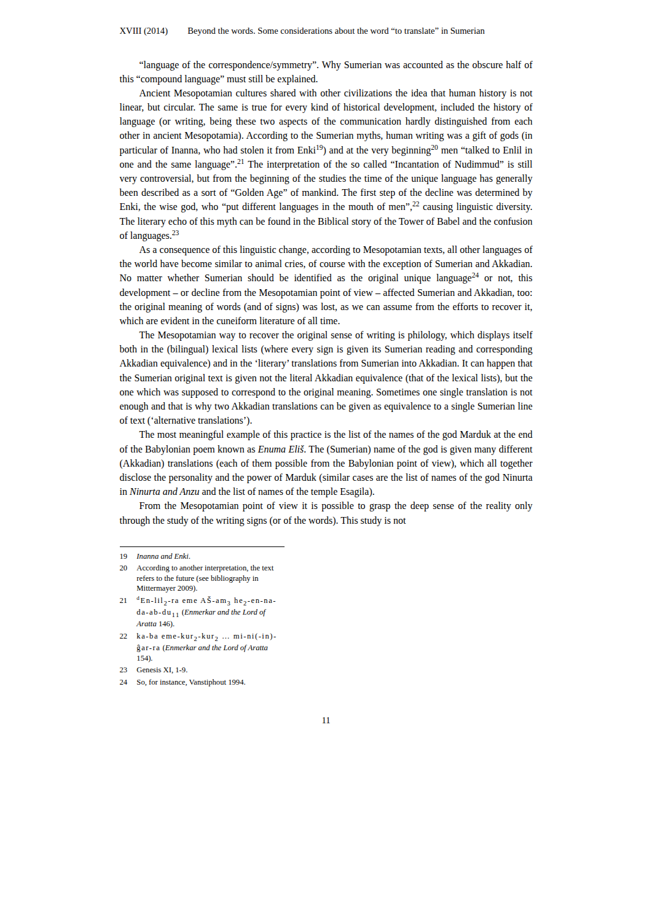XVIII (2014) Beyond the words. Some considerations about the word “to translate” in Sumerian
“language of the correspondence/symmetry”. Why Sumerian was accounted as the obscure half of this “compound language” must still be explained.
Ancient Mesopotamian cultures shared with other civilizations the idea that human history is not linear, but circular. The same is true for every kind of historical development, included the history of language (or writing, being these two aspects of the communication hardly distinguished from each other in ancient Mesopotamia). According to the Sumerian myths, human writing was a gift of gods (in particular of Inanna, who had stolen it from Enki19) and at the very beginning20 men “talked to Enlil in one and the same language”.21 The interpretation of the so called “Incantation of Nudimmud” is still very controversial, but from the beginning of the studies the time of the unique language has generally been described as a sort of “Golden Age” of mankind. The first step of the decline was determined by Enki, the wise god, who “put different languages in the mouth of men”,22 causing linguistic diversity. The literary echo of this myth can be found in the Biblical story of the Tower of Babel and the confusion of languages.23
As a consequence of this linguistic change, according to Mesopotamian texts, all other languages of the world have become similar to animal cries, of course with the exception of Sumerian and Akkadian. No matter whether Sumerian should be identified as the original unique language24 or not, this development – or decline from the Mesopotamian point of view – affected Sumerian and Akkadian, too: the original meaning of words (and of signs) was lost, as we can assume from the efforts to recover it, which are evident in the cuneiform literature of all time.
The Mesopotamian way to recover the original sense of writing is philology, which displays itself both in the (bilingual) lexical lists (where every sign is given its Sumerian reading and corresponding Akkadian equivalence) and in the ‘literary’ translations from Sumerian into Akkadian. It can happen that the Sumerian original text is given not the literal Akkadian equivalence (that of the lexical lists), but the one which was supposed to correspond to the original meaning. Sometimes one single translation is not enough and that is why two Akkadian translations can be given as equivalence to a single Sumerian line of text (‘alternative translations’).
The most meaningful example of this practice is the list of the names of the god Marduk at the end of the Babylonian poem known as Enuma Eliš. The (Sumerian) name of the god is given many different (Akkadian) translations (each of them possible from the Babylonian point of view), which all together disclose the personality and the power of Marduk (similar cases are the list of names of the god Ninurta in Ninurta and Anzu and the list of names of the temple Esagila).
From the Mesopotamian point of view it is possible to grasp the deep sense of the reality only through the study of the writing signs (or of the words). This study is not
19 Inanna and Enki.
20 According to another interpretation, the text refers to the future (see bibliography in Mittermayer 2009).
21 dEn-lil2-ra eme AŠ-am3 he2-en-na-da-ab-du11 (Enmerkar and the Lord of Aratta 146).
22 ka-ba eme-kur2-kur2 … mi-ni(-in)-ĝar-ra (Enmerkar and the Lord of Aratta 154).
23 Genesis XI, 1-9.
24 So, for instance, Vanstiphout 1994.
11